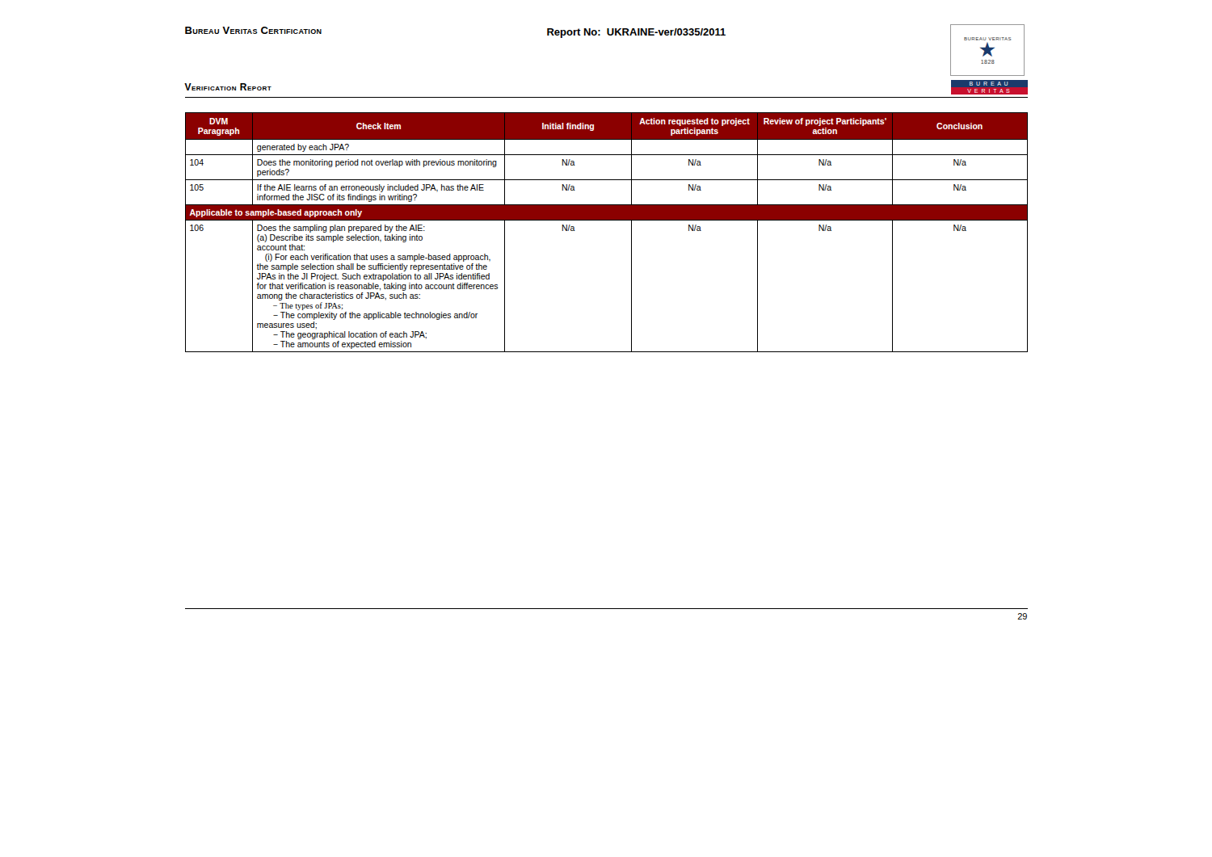Bureau Veritas Certification
Report No: UKRAINE-ver/0335/2011
BUREAU VERITAS
★
1828
Verification Report
B U R E A U
V E R I T A S
| DVM Paragraph | Check Item | Initial finding | Action requested to project participants | Review of project Participants' action | Conclusion |
| --- | --- | --- | --- | --- | --- |
| | generated by each JPA? | | | | |
| 104 | Does the monitoring period not overlap with previous monitoring periods? | N/a | N/a | N/a | N/a |
| 105 | If the AIE learns of an erroneously included JPA, has the AIE informed the JISC of its findings in writing? | N/a | N/a | N/a | N/a |
| Applicable to sample-based approach only |
| 106 | Does the sampling plan prepared by the AIE: (a) Describe its sample selection, taking into account that: (i) For each verification that uses a sample-based approach, the sample selection shall be sufficiently representative of the JPAs in the JI Project. Such extrapolation to all JPAs identified for that verification is reasonable, taking into account differences among the characteristics of JPAs, such as: − The types of JPAs; − The complexity of the applicable technologies and/or measures used; − The geographical location of each JPA; − The amounts of expected emission | N/a | N/a | N/a | N/a |
29